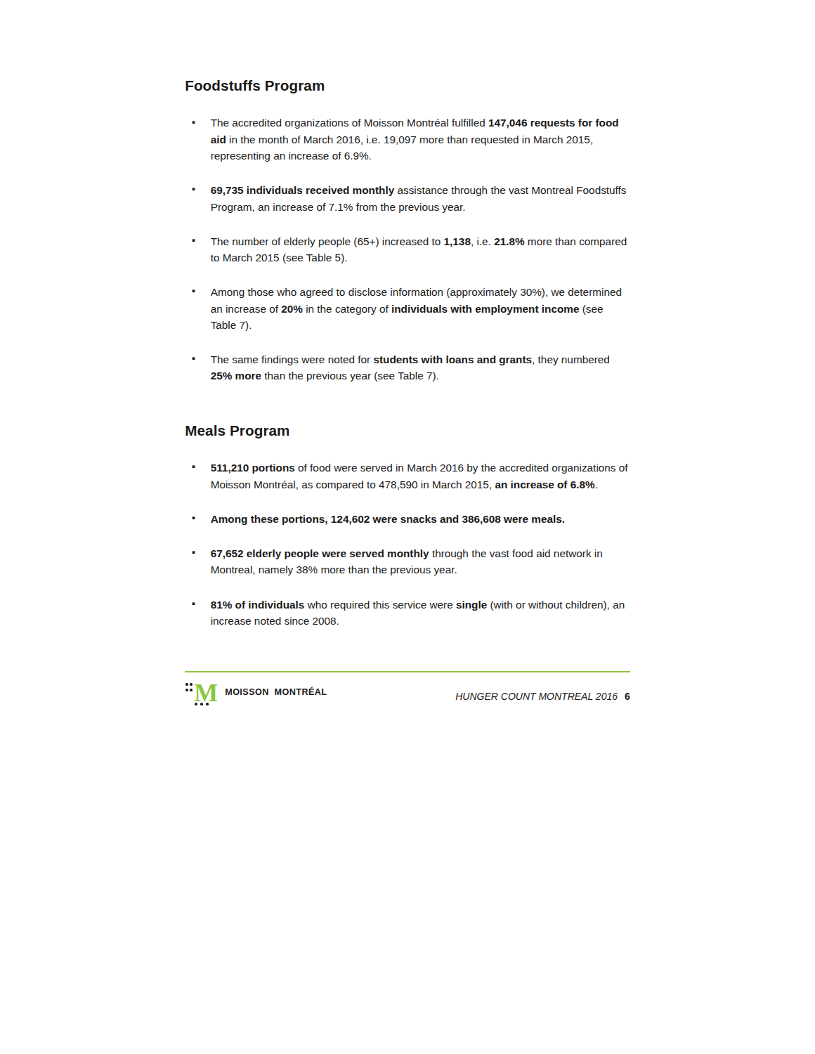Foodstuffs Program
The accredited organizations of Moisson Montréal fulfilled 147,046 requests for food aid in the month of March 2016, i.e. 19,097 more than requested in March 2015, representing an increase of 6.9%.
69,735 individuals received monthly assistance through the vast Montreal Foodstuffs Program, an increase of 7.1% from the previous year.
The number of elderly people (65+) increased to 1,138, i.e. 21.8% more than compared to March 2015 (see Table 5).
Among those who agreed to disclose information (approximately 30%), we determined an increase of 20% in the category of individuals with employment income (see Table 7).
The same findings were noted for students with loans and grants, they numbered 25% more than the previous year (see Table 7).
Meals Program
511,210 portions of food were served in March 2016 by the accredited organizations of Moisson Montréal, as compared to 478,590 in March 2015, an increase of 6.8%.
Among these portions, 124,602 were snacks and 386,608 were meals.
67,652 elderly people were served monthly through the vast food aid network in Montreal, namely 38% more than the previous year.
81% of individuals who required this service were single (with or without children), an increase noted since 2008.
M
MOISSON MONTRÉAL
HUNGER COUNT MONTREAL 20166